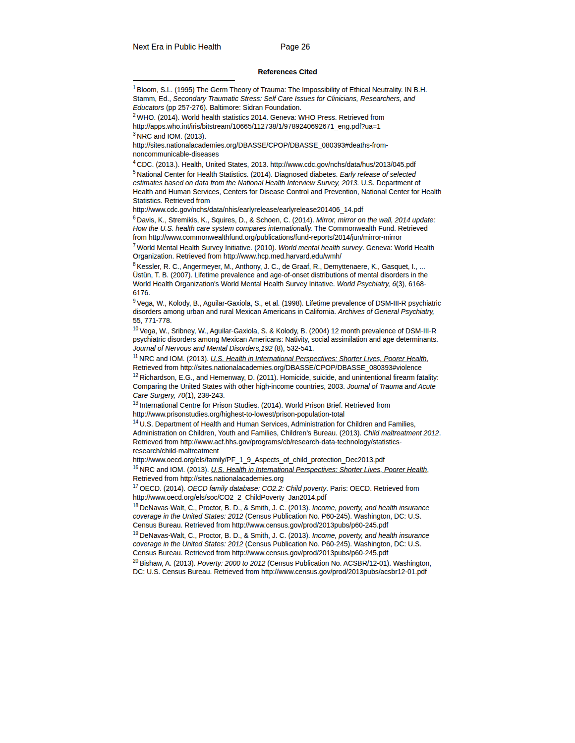Next Era in Public Health Page 26
References Cited
1 Bloom, S.L. (1995) The Germ Theory of Trauma: The Impossibility of Ethical Neutrality. IN B.H. Stamm, Ed., Secondary Traumatic Stress: Self Care Issues for Clinicians, Researchers, and Educators (pp 257-276). Baltimore: Sidran Foundation.
2 WHO. (2014). World health statistics 2014. Geneva: WHO Press. Retrieved from http://apps.who.int/iris/bitstream/10665/112738/1/9789240692671_eng.pdf?ua=1
3 NRC and IOM. (2013). http://sites.nationalacademies.org/DBASSE/CPOP/DBASSE_080393#deaths-from-noncommunicable-diseases
4 CDC. (2013.). Health, United States, 2013. http://www.cdc.gov/nchs/data/hus/2013/045.pdf
5 National Center for Health Statistics. (2014). Diagnosed diabetes. Early release of selected estimates based on data from the National Health Interview Survey, 2013. U.S. Department of Health and Human Services, Centers for Disease Control and Prevention, National Center for Health Statistics. Retrieved from http://www.cdc.gov/nchs/data/nhis/earlyrelease/earlyrelease201406_14.pdf
6 Davis, K., Stremikis, K., Squires, D., & Schoen, C. (2014). Mirror, mirror on the wall, 2014 update: How the U.S. health care system compares internationally. The Commonwealth Fund. Retrieved from http://www.commonwealthfund.org/publications/fund-reports/2014/jun/mirror-mirror
7 World Mental Health Survey Initiative. (2010). World mental health survey. Geneva: World Health Organization. Retrieved from http://www.hcp.med.harvard.edu/wmh/
8 Kessler, R. C., Angermeyer, M., Anthony, J. C., de Graaf, R., Demyttenaere, K., Gasquet, I., ... Üstün, T. B. (2007). Lifetime prevalence and age-of-onset distributions of mental disorders in the World Health Organization's World Mental Health Survey Initative. World Psychiatry, 6(3), 6168-6176.
9 Vega, W., Kolody, B., Aguilar-Gaxiola, S., et al. (1998). Lifetime prevalence of DSM-III-R psychiatric disorders among urban and rural Mexican Americans in California. Archives of General Psychiatry, 55, 771-778.
10 Vega, W., Sribney, W., Aguilar-Gaxiola, S. & Kolody, B. (2004) 12 month prevalence of DSM-III-R psychiatric disorders among Mexican Americans: Nativity, social assimilation and age determinants. Journal of Nervous and Mental Disorders,192 (8), 532-541.
11 NRC and IOM. (2013). U.S. Health in International Perspectives: Shorter Lives, Poorer Health, Retrieved from http://sites.nationalacademies.org/DBASSE/CPOP/DBASSE_080393#violence
12 Richardson, E.G., and Hemenway, D. (2011). Homicide, suicide, and unintentional firearm fatality: Comparing the United States with other high-income countries, 2003. Journal of Trauma and Acute Care Surgery, 70(1), 238-243.
13 International Centre for Prison Studies. (2014). World Prison Brief. Retrieved from http://www.prisonstudies.org/highest-to-lowest/prison-population-total
14 U.S. Department of Health and Human Services, Administration for Children and Families, Administration on Children, Youth and Families, Children’s Bureau. (2013). Child maltreatment 2012. Retrieved from http://www.acf.hhs.gov/programs/cb/research-data-technology/statistics-research/child-maltreatment http://www.oecd.org/els/family/PF_1_9_Aspects_of_child_protection_Dec2013.pdf
16 NRC and IOM. (2013). U.S. Health in International Perspectives: Shorter Lives, Poorer Health, Retrieved from http://sites.nationalacademies.org
17 OECD. (2014). OECD family database: CO2.2: Child poverty. Paris: OECD. Retrieved from http://www.oecd.org/els/soc/CO2_2_ChildPoverty_Jan2014.pdf
18 DeNavas-Walt, C., Proctor, B. D., & Smith, J. C. (2013). Income, poverty, and health insurance coverage in the United States: 2012 (Census Publication No. P60-245). Washington, DC: U.S. Census Bureau. Retrieved from http://www.census.gov/prod/2013pubs/p60-245.pdf
19 DeNavas-Walt, C., Proctor, B. D., & Smith, J. C. (2013). Income, poverty, and health insurance coverage in the United States: 2012 (Census Publication No. P60-245). Washington, DC: U.S. Census Bureau. Retrieved from http://www.census.gov/prod/2013pubs/p60-245.pdf
20 Bishaw, A. (2013). Poverty: 2000 to 2012 (Census Publication No. ACSBR/12-01). Washington, DC: U.S. Census Bureau. Retrieved from http://www.census.gov/prod/2013pubs/acsbr12-01.pdf